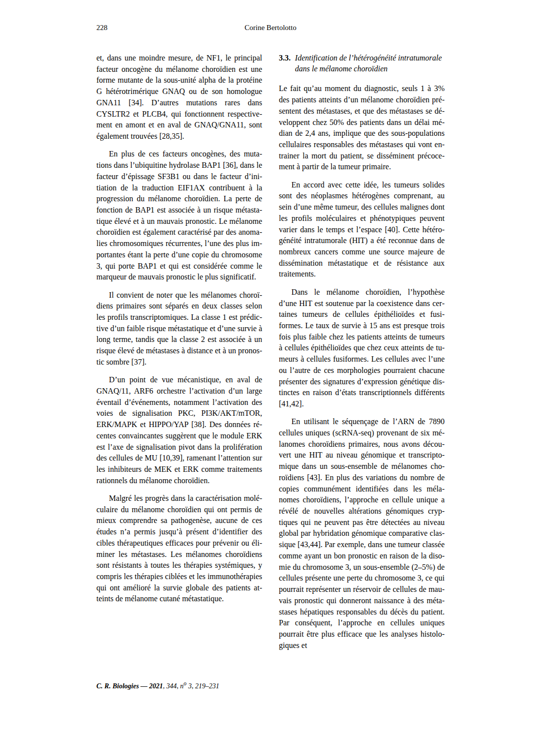228
Corine Bertolotto
et, dans une moindre mesure, de NF1, le principal facteur oncogène du mélanome choroïdien est une forme mutante de la sous-unité alpha de la protéine G hétérotrimérique GNAQ ou de son homologue GNA11 [34]. D’autres mutations rares dans CYSLTR2 et PLCB4, qui fonctionnent respectivement en amont et en aval de GNAQ/GNA11, sont également trouvées [28,35].
En plus de ces facteurs oncogènes, des mutations dans l’ubiquitine hydrolase BAP1 [36], dans le facteur d’épissage SF3B1 ou dans le facteur d’initiation de la traduction EIF1AX contribuent à la progression du mélanome choroïdien. La perte de fonction de BAP1 est associée à un risque métastatique élevé et à un mauvais pronostic. Le mélanome choroïdien est également caractérisé par des anomalies chromosomiques récurrentes, l’une des plus importantes étant la perte d’une copie du chromosome 3, qui porte BAP1 et qui est considérée comme le marqueur de mauvais pronostic le plus significatif.
Il convient de noter que les mélanomes choroïdiens primaires sont séparés en deux classes selon les profils transcriptomiques. La classe 1 est prédictive d’un faible risque métastatique et d’une survie à long terme, tandis que la classe 2 est associée à un risque élevé de métastases à distance et à un pronostic sombre [37].
D’un point de vue mécanistique, en aval de GNAQ/11, ARF6 orchestre l’activation d’un large éventail d’événements, notamment l’activation des voies de signalisation PKC, PI3K/AKT/mTOR, ERK/MAPK et HIPPO/YAP [38]. Des données récentes convaincantes suggèrent que le module ERK est l’axe de signalisation pivot dans la prolifération des cellules de MU [10,39], ramenant l’attention sur les inhibiteurs de MEK et ERK comme traitements rationnels du mélanome choroïdien.
Malgré les progrès dans la caractérisation moléculaire du mélanome choroïdien qui ont permis de mieux comprendre sa pathogenèse, aucune de ces études n’a permis jusqu’à présent d’identifier des cibles thérapeutiques efficaces pour prévenir ou éliminer les métastases. Les mélanomes choroïdiens sont résistants à toutes les thérapies systémiques, y compris les thérapies ciblées et les immunothérapies qui ont amélioré la survie globale des patients atteints de mélanome cutané métastatique.
3.3. Identification de l’hétérogénéité intratumorale dans le mélanome choroïdien
Le fait qu’au moment du diagnostic, seuls 1 à 3% des patients atteints d’un mélanome choroïdien présentent des métastases, et que des métastases se développent chez 50% des patients dans un délai médian de 2,4 ans, implique que des sous-populations cellulaires responsables des métastases qui vont entrainer la mort du patient, se disséminent précocement à partir de la tumeur primaire.
En accord avec cette idée, les tumeurs solides sont des néoplasmes hétérogènes comprenant, au sein d’une même tumeur, des cellules malignes dont les profils moléculaires et phénotypiques peuvent varier dans le temps et l’espace [40]. Cette hétérogénéité intratumorale (HIT) a été reconnue dans de nombreux cancers comme une source majeure de dissémination métastatique et de résistance aux traitements.
Dans le mélanome choroïdien, l’hypothèse d’une HIT est soutenue par la coexistence dans certaines tumeurs de cellules épithélioïdes et fusiformes. Le taux de survie à 15 ans est presque trois fois plus faible chez les patients atteints de tumeurs à cellules épithélioïdes que chez ceux atteints de tumeurs à cellules fusiformes. Les cellules avec l’une ou l’autre de ces morphologies pourraient chacune présenter des signatures d’expression génétique distinctes en raison d’états transcriptionnels différents [41,42].
En utilisant le séquençage de l’ARN de 7890 cellules uniques (scRNA-seq) provenant de six mélanomes choroïdiens primaires, nous avons découvert une HIT au niveau génomique et transcriptomique dans un sous-ensemble de mélanomes choroïdiens [43]. En plus des variations du nombre de copies communément identifiées dans les mélanomes choroïdiens, l’approche en cellule unique a révélé de nouvelles altérations génomiques cryptiques qui ne peuvent pas être détectées au niveau global par hybridation génomique comparative classique [43,44]. Par exemple, dans une tumeur classée comme ayant un bon pronostic en raison de la disomie du chromosome 3, un sous-ensemble (2–5%) de cellules présente une perte du chromosome 3, ce qui pourrait représenter un réservoir de cellules de mauvais pronostic qui donneront naissance à des métastases hépatiques responsables du décès du patient. Par conséquent, l’approche en cellules uniques pourrait être plus efficace que les analyses histologiques et
C. R. Biologies — 2021, 344, no 3, 219–231